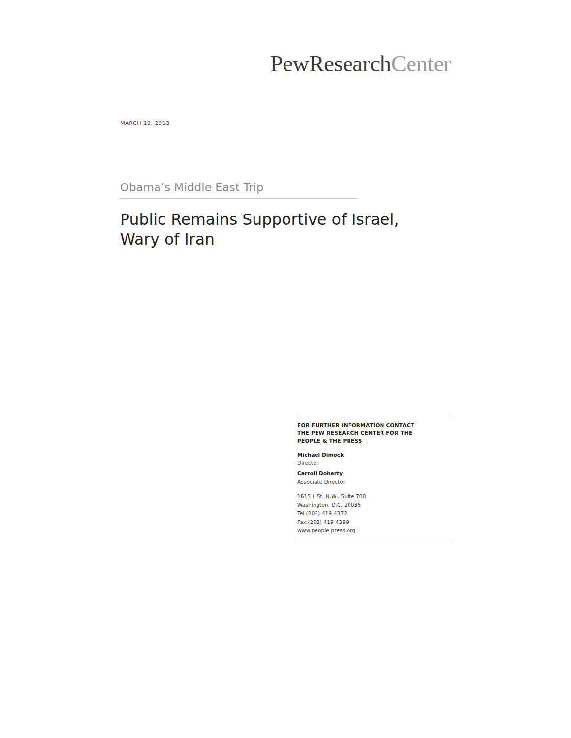PewResearch Center
MARCH 19, 2013
Obama’s Middle East Trip
Public Remains Supportive of Israel,
Wary of Iran
FOR FURTHER INFORMATION CONTACT
THE PEW RESEARCH CENTER FOR THE
PEOPLE & THE PRESS
Michael Dimock
Director
Carroll Doherty
Associate Director
1615 L St, N.W., Suite 700
Washington, D.C. 20036
Tel (202) 419-4372
Fax (202) 419-4399
www.people-press.org